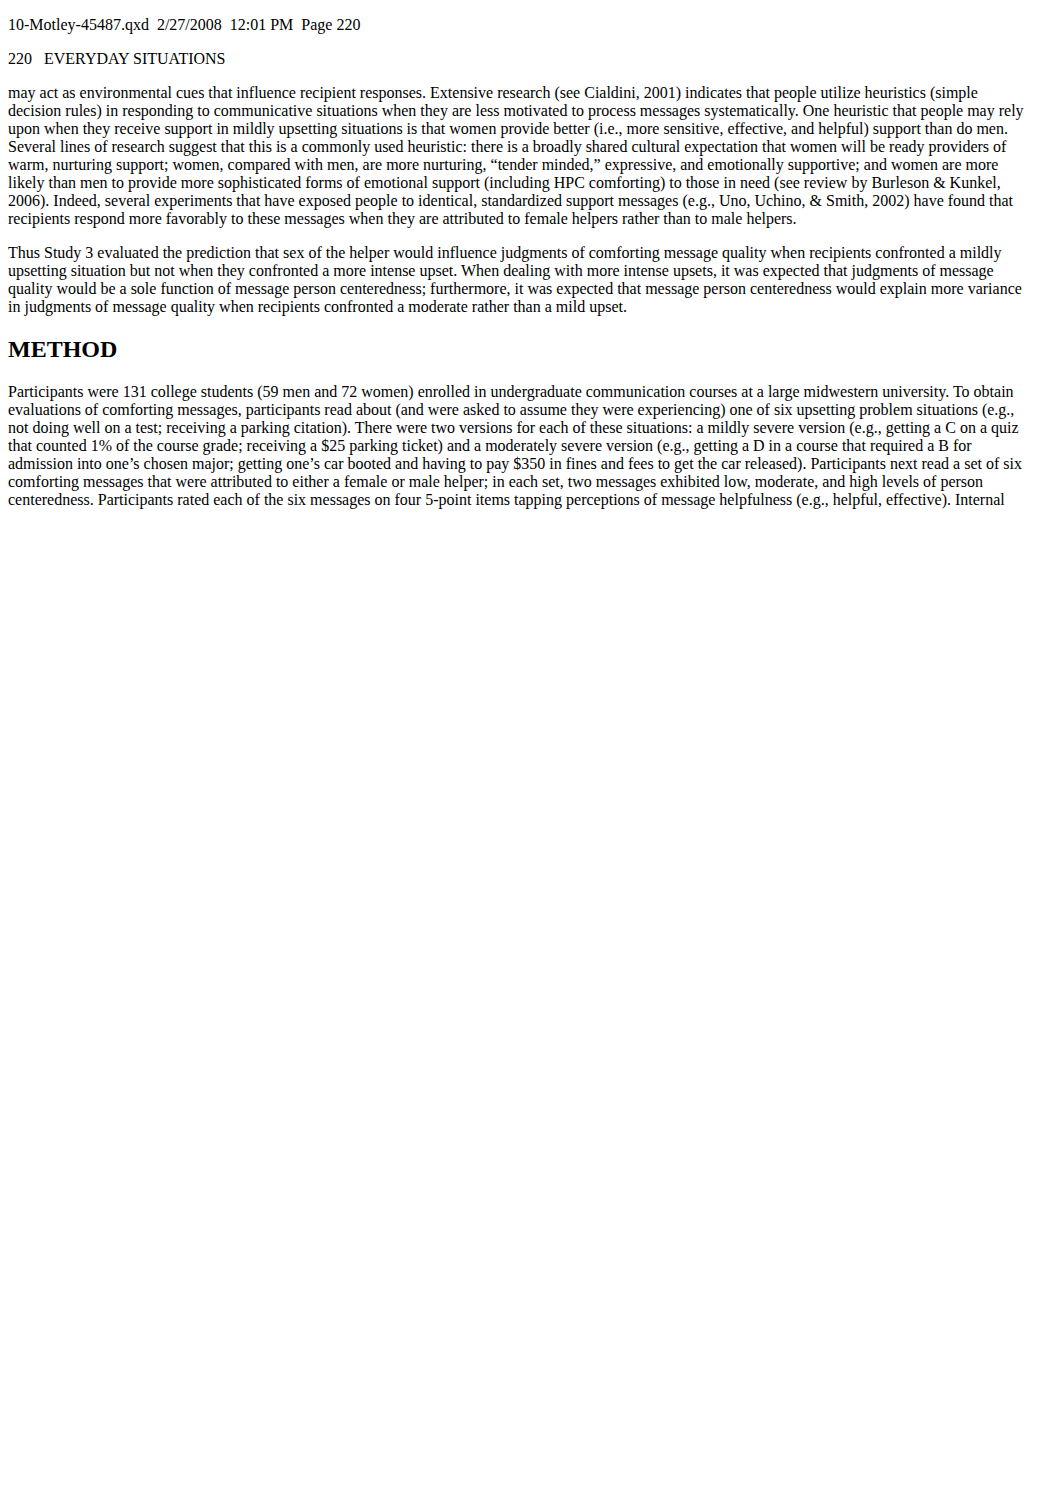10-Motley-45487.qxd 2/27/2008 12:01 PM Page 220
220 EVERYDAY SITUATIONS
may act as environmental cues that influence recipient responses. Extensive research (see Cialdini, 2001) indicates that people utilize heuristics (simple decision rules) in responding to communicative situations when they are less motivated to process messages systematically. One heuristic that people may rely upon when they receive support in mildly upsetting situations is that women provide better (i.e., more sensitive, effective, and helpful) support than do men. Several lines of research suggest that this is a commonly used heuristic: there is a broadly shared cultural expectation that women will be ready providers of warm, nurturing support; women, compared with men, are more nurturing, “tender minded,” expressive, and emotionally supportive; and women are more likely than men to provide more sophisticated forms of emotional support (including HPC comforting) to those in need (see review by Burleson & Kunkel, 2006). Indeed, several experiments that have exposed people to identical, standardized support messages (e.g., Uno, Uchino, & Smith, 2002) have found that recipients respond more favorably to these messages when they are attributed to female helpers rather than to male helpers.
Thus Study 3 evaluated the prediction that sex of the helper would influence judgments of comforting message quality when recipients confronted a mildly upsetting situation but not when they confronted a more intense upset. When dealing with more intense upsets, it was expected that judgments of message quality would be a sole function of message person centeredness; furthermore, it was expected that message person centeredness would explain more variance in judgments of message quality when recipients confronted a moderate rather than a mild upset.
METHOD
Participants were 131 college students (59 men and 72 women) enrolled in undergraduate communication courses at a large midwestern university. To obtain evaluations of comforting messages, participants read about (and were asked to assume they were experiencing) one of six upsetting problem situations (e.g., not doing well on a test; receiving a parking citation). There were two versions for each of these situations: a mildly severe version (e.g., getting a C on a quiz that counted 1% of the course grade; receiving a $25 parking ticket) and a moderately severe version (e.g., getting a D in a course that required a B for admission into one’s chosen major; getting one’s car booted and having to pay $350 in fines and fees to get the car released). Participants next read a set of six comforting messages that were attributed to either a female or male helper; in each set, two messages exhibited low, moderate, and high levels of person centeredness. Participants rated each of the six messages on four 5-point items tapping perceptions of message helpfulness (e.g., helpful, effective). Internal